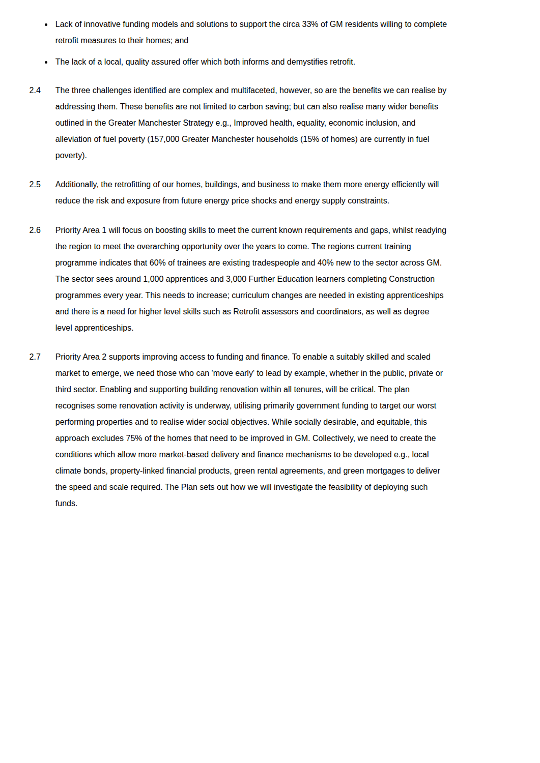Lack of innovative funding models and solutions to support the circa 33% of GM residents willing to complete retrofit measures to their homes; and
The lack of a local, quality assured offer which both informs and demystifies retrofit.
2.4
The three challenges identified are complex and multifaceted, however, so are the benefits we can realise by addressing them. These benefits are not limited to carbon saving; but can also realise many wider benefits outlined in the Greater Manchester Strategy e.g., Improved health, equality, economic inclusion, and alleviation of fuel poverty (157,000 Greater Manchester households (15% of homes) are currently in fuel poverty).
2.5
Additionally, the retrofitting of our homes, buildings, and business to make them more energy efficiently will reduce the risk and exposure from future energy price shocks and energy supply constraints.
2.6
Priority Area 1 will focus on boosting skills to meet the current known requirements and gaps, whilst readying the region to meet the overarching opportunity over the years to come. The regions current training programme indicates that 60% of trainees are existing tradespeople and 40% new to the sector across GM. The sector sees around 1,000 apprentices and 3,000 Further Education learners completing Construction programmes every year. This needs to increase; curriculum changes are needed in existing apprenticeships and there is a need for higher level skills such as Retrofit assessors and coordinators, as well as degree level apprenticeships.
2.7
Priority Area 2 supports improving access to funding and finance. To enable a suitably skilled and scaled market to emerge, we need those who can 'move early' to lead by example, whether in the public, private or third sector. Enabling and supporting building renovation within all tenures, will be critical. The plan recognises some renovation activity is underway, utilising primarily government funding to target our worst performing properties and to realise wider social objectives. While socially desirable, and equitable, this approach excludes 75% of the homes that need to be improved in GM. Collectively, we need to create the conditions which allow more market-based delivery and finance mechanisms to be developed e.g., local climate bonds, property-linked financial products, green rental agreements, and green mortgages to deliver the speed and scale required. The Plan sets out how we will investigate the feasibility of deploying such funds.